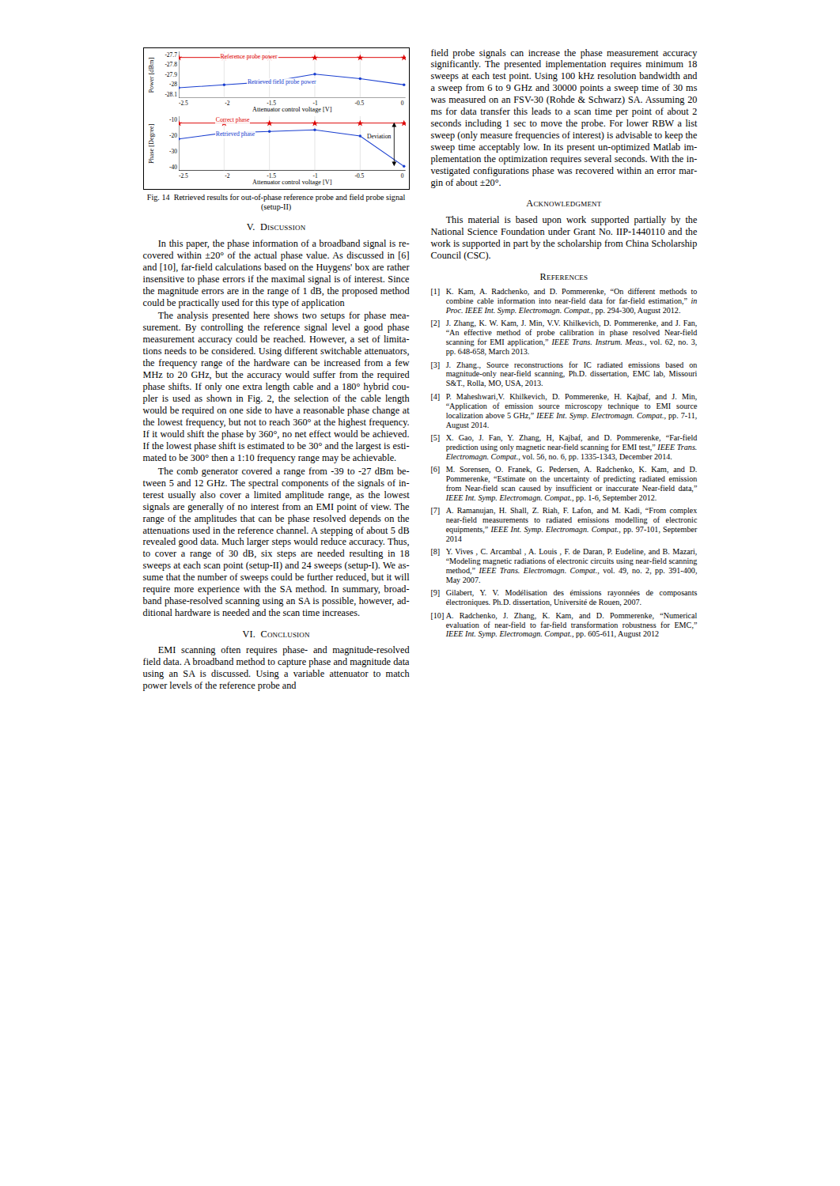Power [dBm]
-27.7 -27.8 -27.9 -28 -28.1
Reference probe power
Retrieved field probe power
-2.5-2-1.5-1-0.50
Attenuator control voltage [V]
Phase [Degree]
-10 -20 -30 -40
Correct phase
Retrieved phase
Deviation
-2.5-2-1.5-1-0.50
Attenuator control voltage [V]
Fig. 14 Retrieved results for out-of-phase reference probe and field probe signal (setup-II)
V. Discussion
In this paper, the phase information of a broadband signal is recovered within ±20° of the actual phase value. As discussed in [6] and [10], far-field calculations based on the Huygens' box are rather insensitive to phase errors if the maximal signal is of interest. Since the magnitude errors are in the range of 1 dB, the proposed method could be practically used for this type of application
The analysis presented here shows two setups for phase measurement. By controlling the reference signal level a good phase measurement accuracy could be reached. However, a set of limitations needs to be considered. Using different switchable attenuators, the frequency range of the hardware can be increased from a few MHz to 20 GHz, but the accuracy would suffer from the required phase shifts. If only one extra length cable and a 180° hybrid coupler is used as shown in Fig. 2, the selection of the cable length would be required on one side to have a reasonable phase change at the lowest frequency, but not to reach 360° at the highest frequency. If it would shift the phase by 360°, no net effect would be achieved. If the lowest phase shift is estimated to be 30° and the largest is estimated to be 300° then a 1:10 frequency range may be achievable.
The comb generator covered a range from -39 to -27 dBm between 5 and 12 GHz. The spectral components of the signals of interest usually also cover a limited amplitude range, as the lowest signals are generally of no interest from an EMI point of view. The range of the amplitudes that can be phase resolved depends on the attenuations used in the reference channel. A stepping of about 5 dB revealed good data. Much larger steps would reduce accuracy. Thus, to cover a range of 30 dB, six steps are needed resulting in 18 sweeps at each scan point (setup-II) and 24 sweeps (setup-I). We assume that the number of sweeps could be further reduced, but it will require more experience with the SA method. In summary, broadband phase-resolved scanning using an SA is possible, however, additional hardware is needed and the scan time increases.
VI. Conclusion
EMI scanning often requires phase- and magnitude-resolved field data. A broadband method to capture phase and magnitude data using an SA is discussed. Using a variable attenuator to match power levels of the reference probe and
field probe signals can increase the phase measurement accuracy significantly. The presented implementation requires minimum 18 sweeps at each test point. Using 100 kHz resolution bandwidth and a sweep from 6 to 9 GHz and 30000 points a sweep time of 30 ms was measured on an FSV-30 (Rohde & Schwarz) SA. Assuming 20 ms for data transfer this leads to a scan time per point of about 2 seconds including 1 sec to move the probe. For lower RBW a list sweep (only measure frequencies of interest) is advisable to keep the sweep time acceptably low. In its present un-optimized Matlab implementation the optimization requires several seconds. With the investigated configurations phase was recovered within an error margin of about ±20°.
Acknowledgment
This material is based upon work supported partially by the National Science Foundation under Grant No. IIP-1440110 and the work is supported in part by the scholarship from China Scholarship Council (CSC).
References
[1]
K. Kam, A. Radchenko, and D. Pommerenke, “On different methods to combine cable information into near-field data for far-field estimation,” in Proc. IEEE Int. Symp. Electromagn. Compat., pp. 294-300, August 2012.
[2]
J. Zhang, K. W. Kam, J. Min, V.V. Khilkevich, D. Pommerenke, and J. Fan, “An effective method of probe calibration in phase resolved Near-field scanning for EMI application,” IEEE Trans. Instrum. Meas., vol. 62, no. 3, pp. 648-658, March 2013.
[3]
J. Zhang., Source reconstructions for IC radiated emissions based on magnitude-only near-field scanning, Ph.D. dissertation, EMC lab, Missouri S&T., Rolla, MO, USA, 2013.
[4]
P. Maheshwari,V. Khilkevich, D. Pommerenke, H. Kajbaf, and J. Min, “Application of emission source microscopy technique to EMI source localization above 5 GHz,” IEEE Int. Symp. Electromagn. Compat., pp. 7-11, August 2014.
[5]
X. Gao, J. Fan, Y. Zhang, H, Kajbaf, and D. Pommerenke, “Far-field prediction using only magnetic near-field scanning for EMI test,” IEEE Trans. Electromagn. Compat., vol. 56, no. 6, pp. 1335-1343, December 2014.
[6]
M. Sorensen, O. Franek, G. Pedersen, A. Radchenko, K. Kam, and D. Pommerenke, “Estimate on the uncertainty of predicting radiated emission from Near-field scan caused by insufficient or inaccurate Near-field data,” IEEE Int. Symp. Electromagn. Compat., pp. 1-6, September 2012.
[7]
A. Ramanujan, H. Shall, Z. Riah, F. Lafon, and M. Kadi, “From complex near-field measurements to radiated emissions modelling of electronic equipments,” IEEE Int. Symp. Electromagn. Compat., pp. 97-101, September 2014
[8]
Y. Vives , C. Arcambal , A. Louis , F. de Daran, P. Eudeline, and B. Mazari, “Modeling magnetic radiations of electronic circuits using near-field scanning method,” IEEE Trans. Electromagn. Compat., vol. 49, no. 2, pp. 391-400, May 2007.
[9]
Gilabert, Y. V. Modélisation des émissions rayonnées de composants électroniques. Ph.D. dissertation, Université de Rouen, 2007.
[10]
A. Radchenko, J. Zhang, K. Kam, and D. Pommerenke, “Numerical evaluation of near-field to far-field transformation robustness for EMC,” IEEE Int. Symp. Electromagn. Compat., pp. 605-611, August 2012